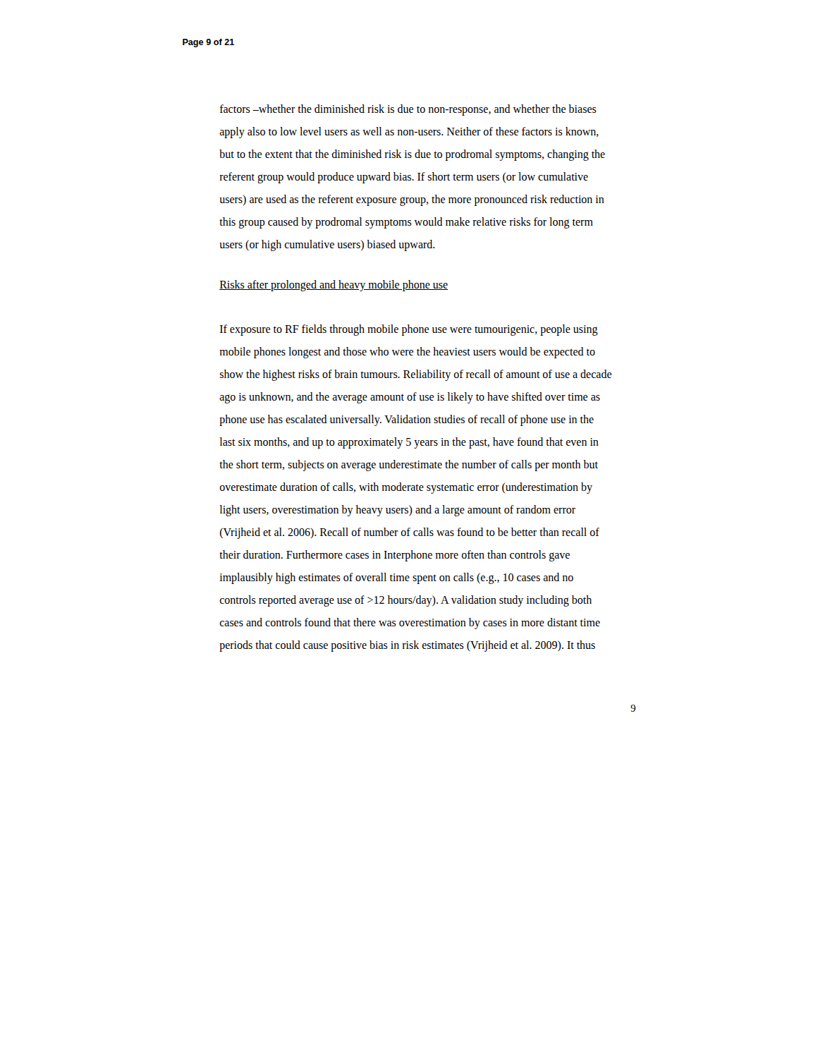Page 9 of 21
factors –whether the diminished risk is due to non-response, and whether the biases apply also to low level users as well as non-users. Neither of these factors is known, but to the extent that the diminished risk is due to prodromal symptoms, changing the referent group would produce upward bias. If short term users (or low cumulative users) are used as the referent exposure group, the more pronounced risk reduction in this group caused by prodromal symptoms would make relative risks for long term users (or high cumulative users) biased upward.
Risks after prolonged and heavy mobile phone use
If exposure to RF fields through mobile phone use were tumourigenic, people using mobile phones longest and those who were the heaviest users would be expected to show the highest risks of brain tumours. Reliability of recall of amount of use a decade ago is unknown, and the average amount of use is likely to have shifted over time as phone use has escalated universally. Validation studies of recall of phone use in the last six months, and up to approximately 5 years in the past, have found that even in the short term, subjects on average underestimate the number of calls per month but overestimate duration of calls, with moderate systematic error (underestimation by light users, overestimation by heavy users) and a large amount of random error (Vrijheid et al. 2006). Recall of number of calls was found to be better than recall of their duration. Furthermore cases in Interphone more often than controls gave implausibly high estimates of overall time spent on calls (e.g., 10 cases and no controls reported average use of >12 hours/day). A validation study including both cases and controls found that there was overestimation by cases in more distant time periods that could cause positive bias in risk estimates (Vrijheid et al. 2009). It thus
9